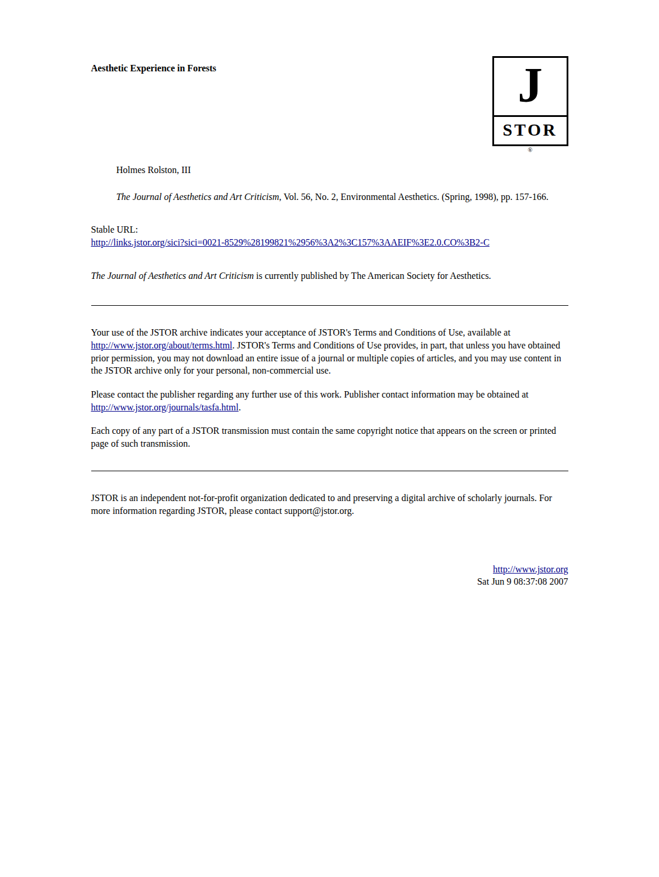J STOR®
Aesthetic Experience in Forests
Holmes Rolston, III
The Journal of Aesthetics and Art Criticism, Vol. 56, No. 2, Environmental Aesthetics. (Spring, 1998), pp. 157-166.
Stable URL:
http://links.jstor.org/sici?sici=0021-8529%28199821%2956%3A2%3C157%3AAEIF%3E2.0.CO%3B2-C
The Journal of Aesthetics and Art Criticism is currently published by The American Society for Aesthetics.
Your use of the JSTOR archive indicates your acceptance of JSTOR's Terms and Conditions of Use, available at http://www.jstor.org/about/terms.html. JSTOR's Terms and Conditions of Use provides, in part, that unless you have obtained prior permission, you may not download an entire issue of a journal or multiple copies of articles, and you may use content in the JSTOR archive only for your personal, non-commercial use.
Please contact the publisher regarding any further use of this work. Publisher contact information may be obtained at http://www.jstor.org/journals/tasfa.html.
Each copy of any part of a JSTOR transmission must contain the same copyright notice that appears on the screen or printed page of such transmission.
JSTOR is an independent not-for-profit organization dedicated to and preserving a digital archive of scholarly journals. For more information regarding JSTOR, please contact support@jstor.org.
http://www.jstor.org
Sat Jun 9 08:37:08 2007